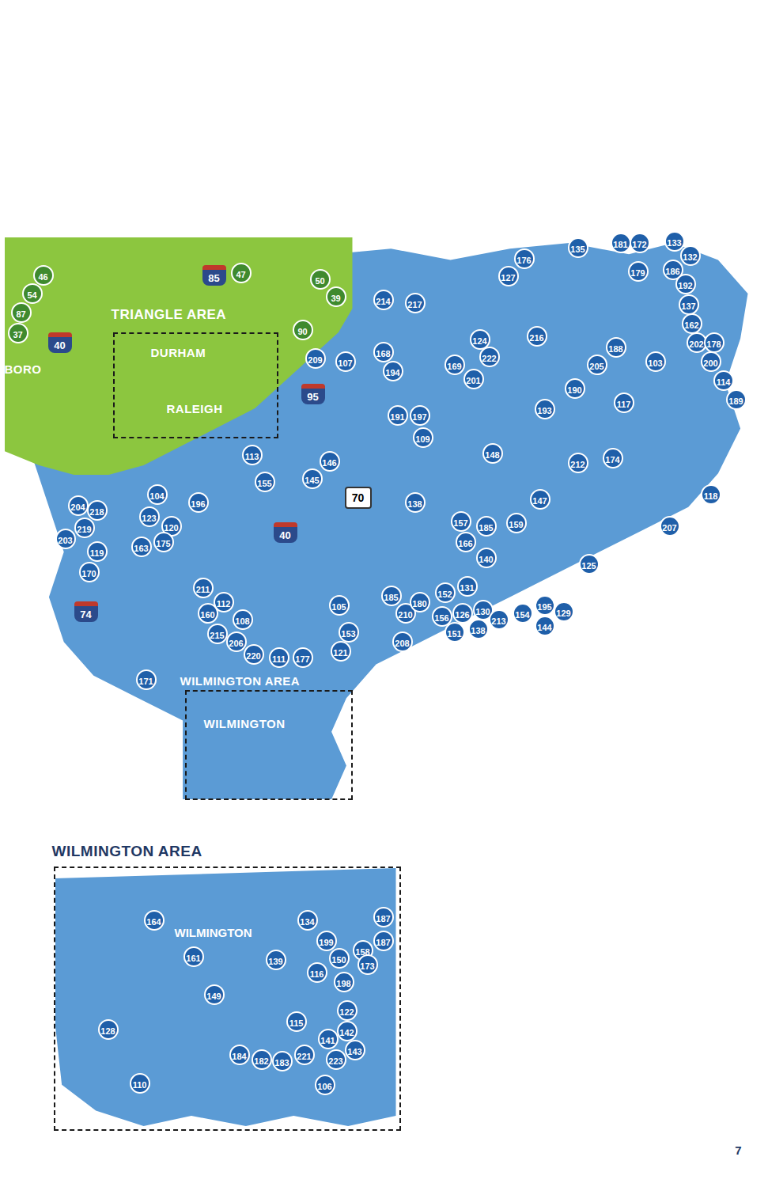TRIANGLE AREA
DURHAM
RALEIGH
BORO
WILMINGTON AREA
WILMINGTON
85
40
95
40
74
70
46
54
87
37
47
50
39
90
181
172
133
132
186
192
137
162
202
178
200
114
189
135
176
127
179
214
217
124
216
222
169
201
209
107
168
194
188
205
103
190
117
193
191
197
109
148
212
174
113
146
145
155
138
147
118
207
104
196
204
218
219
123
120
163
175
203
119
170
157
185
159
166
140
125
211
112
160
108
215
206
220
111
177
105
153
121
185
210
180
156
152
131
126
130
138
151
208
213
154
195
144
129
171
WILMINGTON AREA
WILMINGTON
164
134
187
199
187
158
161
139
150
173
116
198
149
122
115
142
141
128
143
223
221
183
182
184
106
110
7